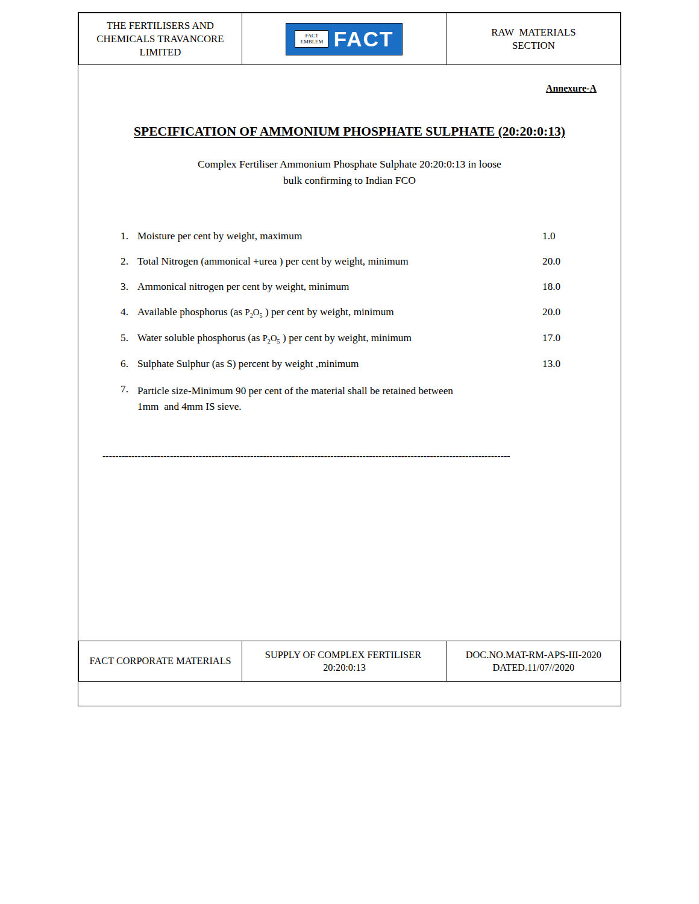| THE FERTILISERS AND CHEMICALS TRAVANCORE LIMITED | FACT EMBLEM FACT | RAW MATERIALS SECTION |
Annexure-A
SPECIFICATION OF AMMONIUM PHOSPHATE SULPHATE (20:20:0:13)
Complex Fertiliser Ammonium Phosphate Sulphate 20:20:0:13 in loose
bulk confirming to Indian FCO
Moisture per cent by weight, maximum 1.0
Total Nitrogen (ammonical +urea ) per cent by weight, minimum 20.0
Ammonical nitrogen per cent by weight, minimum 18.0
Available phosphorus (as P2O5 ) per cent by weight, minimum 20.0
Water soluble phosphorus (as P2O5 ) per cent by weight, minimum 17.0
Sulphate Sulphur (as S) percent by weight ,minimum 13.0
Particle size-Minimum 90 per cent of the material shall be retained between
1mm and 4mm IS sieve.
-------------------------------------------------------------------------------------------------------------------------------
| FACT CORPORATE MATERIALS | SUPPLY OF COMPLEX FERTILISER 20:20:0:13 | DOC.NO.MAT-RM-APS-III-2020 DATED.11/07//2020 |